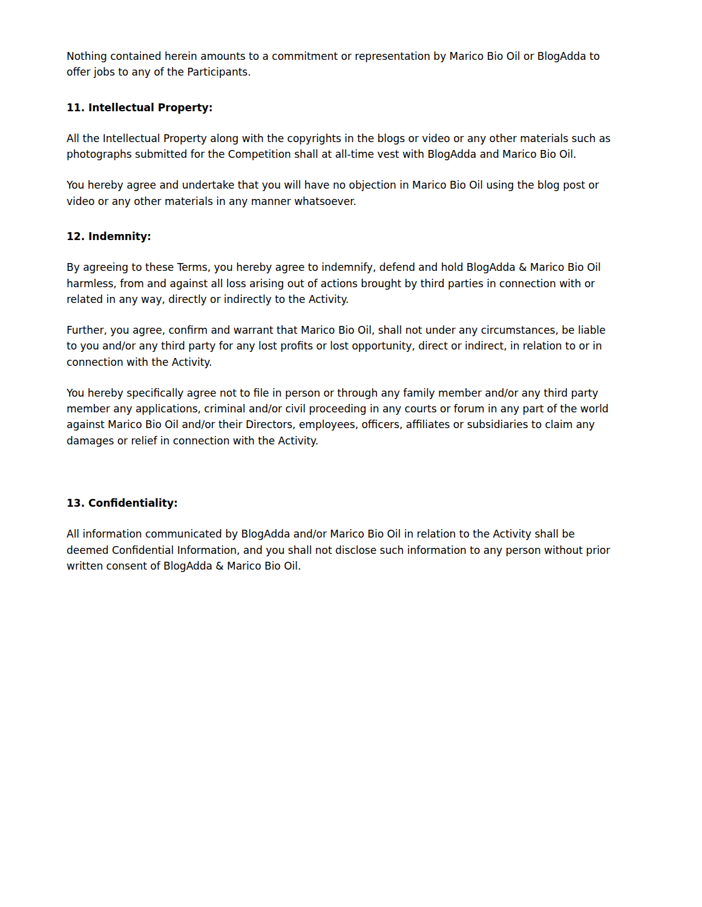Nothing contained herein amounts to a commitment or representation by Marico Bio Oil or BlogAdda to offer jobs to any of the Participants.
11. Intellectual Property:
All the Intellectual Property along with the copyrights in the blogs or video or any other materials such as photographs submitted for the Competition shall at all-time vest with BlogAdda and Marico Bio Oil.
You hereby agree and undertake that you will have no objection in Marico Bio Oil using the blog post or video or any other materials in any manner whatsoever.
12. Indemnity:
By agreeing to these Terms, you hereby agree to indemnify, defend and hold BlogAdda & Marico Bio Oil harmless, from and against all loss arising out of actions brought by third parties in connection with or related in any way, directly or indirectly to the Activity.
Further, you agree, confirm and warrant that Marico Bio Oil, shall not under any circumstances, be liable to you and/or any third party for any lost profits or lost opportunity, direct or indirect, in relation to or in connection with the Activity.
You hereby specifically agree not to file in person or through any family member and/or any third party member any applications, criminal and/or civil proceeding in any courts or forum in any part of the world against Marico Bio Oil and/or their Directors, employees, officers, affiliates or subsidiaries to claim any damages or relief in connection with the Activity.
13. Confidentiality:
All information communicated by BlogAdda and/or Marico Bio Oil in relation to the Activity shall be deemed Confidential Information, and you shall not disclose such information to any person without prior written consent of BlogAdda & Marico Bio Oil.